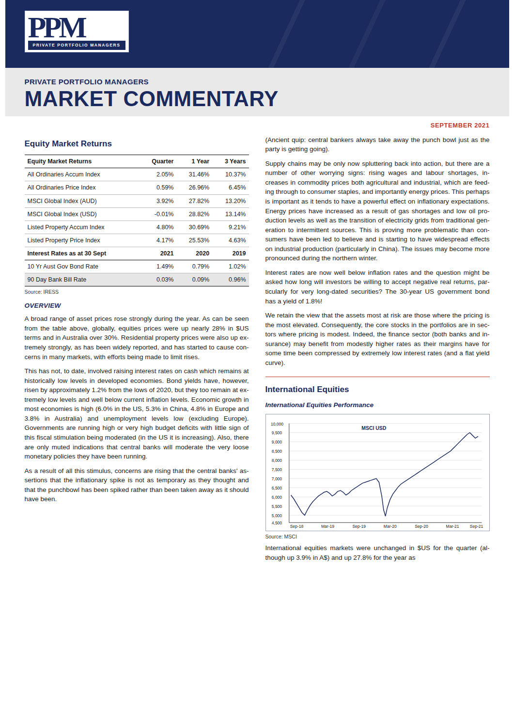PPM
PRIVATE PORTFOLIO MANAGERS
PRIVATE PORTFOLIO MANAGERS
MARKET COMMENTARY
SEPTEMBER 2021
Equity Market Returns
| Equity Market Returns | Quarter | 1 Year | 3 Years |
| --- | --- | --- | --- |
| All Ordinaries Accum Index | 2.05% | 31.46% | 10.37% |
| All Ordinaries Price Index | 0.59% | 26.96% | 6.45% |
| MSCI Global Index (AUD) | 3.92% | 27.82% | 13.20% |
| MSCI Global Index (USD) | -0.01% | 28.82% | 13.14% |
| Listed Property Accum Index | 4.80% | 30.69% | 9.21% |
| Listed Property Price Index | 4.17% | 25.53% | 4.63% |
| Interest Rates as at 30 Sept | 2021 | 2020 | 2019 |
| 10 Yr Aust Gov Bond Rate | 1.49% | 0.79% | 1.02% |
| 90 Day Bank Bill Rate | 0.03% | 0.09% | 0.96% |
Source: IRESS
OVERVIEW
A broad range of asset prices rose strongly during the year. As can be seen from the table above, globally, equities prices were up nearly 28% in $US terms and in Australia over 30%. Residential property prices were also up extremely strongly, as has been widely reported, and has started to cause concerns in many markets, with efforts being made to limit rises.
This has not, to date, involved raising interest rates on cash which remains at historically low levels in developed economies. Bond yields have, however, risen by approximately 1.2% from the lows of 2020, but they too remain at extremely low levels and well below current inflation levels. Economic growth in most economies is high (6.0% in the US, 5.3% in China, 4.8% in Europe and 3.8% in Australia) and unemployment levels low (excluding Europe). Governments are running high or very high budget deficits with little sign of this fiscal stimulation being moderated (in the US it is increasing). Also, there are only muted indications that central banks will moderate the very loose monetary policies they have been running.
As a result of all this stimulus, concerns are rising that the central banks' assertions that the inflationary spike is not as temporary as they thought and that the punchbowl has been spiked rather than been taken away as it should have been.
(Ancient quip: central bankers always take away the punch bowl just as the party is getting going).
Supply chains may be only now spluttering back into action, but there are a number of other worrying signs: rising wages and labour shortages, increases in commodity prices both agricultural and industrial, which are feeding through to consumer staples, and importantly energy prices. This perhaps is important as it tends to have a powerful effect on inflationary expectations. Energy prices have increased as a result of gas shortages and low oil production levels as well as the transition of electricity grids from traditional generation to intermittent sources. This is proving more problematic than consumers have been led to believe and is starting to have widespread effects on industrial production (particularly in China). The issues may become more pronounced during the northern winter.
Interest rates are now well below inflation rates and the question might be asked how long will investors be willing to accept negative real returns, particularly for very long-dated securities? The 30-year US government bond has a yield of 1.8%!
We retain the view that the assets most at risk are those where the pricing is the most elevated. Consequently, the core stocks in the portfolios are in sectors where pricing is modest. Indeed, the finance sector (both banks and insurance) may benefit from modestly higher rates as their margins have for some time been compressed by extremely low interest rates (and a flat yield curve).
International Equities
International Equities Performance
10,000 9,500 9,000 8,500 8,000 7,500 7,000 6,500 6,000 5,500 5,000 4,500 MSCI USD Sep-18 Mar-19 Sep-19 Mar-20 Sep-20 Mar-21 Sep-21
Source: MSCI
International equities markets were unchanged in $US for the quarter (although up 3.9% in A$) and up 27.8% for the year as